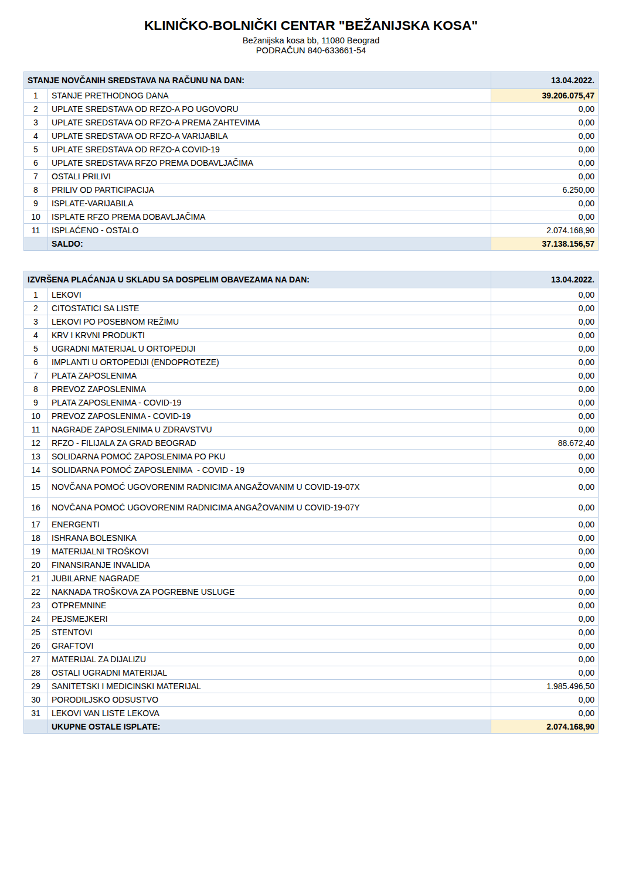KLINIČKO-BOLNIČKI CENTAR "BEŽANIJSKA KOSA"
Bežanijska kosa bb, 11080 Beograd
PODRAČUN 840-633661-54
| STANJE NOVČANIH SREDSTAVA NA RAČUNU NA DAN: | 13.04.2022. |
| --- | --- |
| 1 | STANJE PRETHODNOG DANA | 39.206.075,47 |
| 2 | UPLATE SREDSTAVA OD RFZO-a PO UGOVORU | 0,00 |
| 3 | UPLATE SREDSTAVA OD RFZO-a PREMA ZAHTEVIMA | 0,00 |
| 4 | UPLATE SREDSTAVA OD RFZO-a VARIJABILA | 0,00 |
| 5 | UPLATE SREDSTAVA OD RFZO-a COVID-19 | 0,00 |
| 6 | UPLATE SREDSTAVA RFZO PREMA DOBAVLJAČIMA | 0,00 |
| 7 | OSTALI PRILIVI | 0,00 |
| 8 | PRILIV OD PARTICIPACIJA | 6.250,00 |
| 9 | ISPLATE-VARIJABILA | 0,00 |
| 10 | ISPLATE RFZO PREMA DOBAVLJAČIMA | 0,00 |
| 11 | ISPLAĆENO - OSTALO | 2.074.168,90 |
| | SALDO: | 37.138.156,57 |
| IZVRŠENA PLAĆANJA U SKLADU SA DOSPELIM OBAVEZAMA NA DAN: | 13.04.2022. |
| --- | --- |
| 1 | LEKOVI | 0,00 |
| 2 | CITOSTATICI SA LISTE | 0,00 |
| 3 | LEKOVI PO POSEBNOM REŽIMU | 0,00 |
| 4 | KRV I KRVNI PRODUKTI | 0,00 |
| 5 | UGRADNI MATERIJAL U ORTOPEDIJI | 0,00 |
| 6 | IMPLANTI U ORTOPEDIJI (ENDOPROTEZE) | 0,00 |
| 7 | PLATA ZAPOSLENIMA | 0,00 |
| 8 | PREVOZ ZAPOSLENIMA | 0,00 |
| 9 | PLATA ZAPOSLENIMA - COVID-19 | 0,00 |
| 10 | PREVOZ ZAPOSLENIMA - COVID-19 | 0,00 |
| 11 | NAGRADE ZAPOSLENIMA U ZDRAVSTVU | 0,00 |
| 12 | RFZO - FILIJALA ZA GRAD BEOGRAD | 88.672,40 |
| 13 | SOLIDARNA POMOĆ ZAPOSLENIMA PO PKU | 0,00 |
| 14 | SOLIDARNA POMOĆ ZAPOSLENIMA - COVID - 19 | 0,00 |
| 15 | NOVČANA POMOĆ UGOVORENIM RADNICIMA ANGAŽOVANIM U COVID-19-07X | 0,00 |
| 16 | NOVČANA POMOĆ UGOVORENIM RADNICIMA ANGAŽOVANIM U COVID-19-07Y | 0,00 |
| 17 | ENERGENTI | 0,00 |
| 18 | ISHRANA BOLESNIKA | 0,00 |
| 19 | MATERIJALNI TROŠKOVI | 0,00 |
| 20 | FINANSIRANJE INVALIDA | 0,00 |
| 21 | JUBILARNE NAGRADE | 0,00 |
| 22 | NAKNADA TROŠKOVA ZA POGREBNE USLUGE | 0,00 |
| 23 | OTPREMNINE | 0,00 |
| 24 | PEJSMEJKERI | 0,00 |
| 25 | STENTOVI | 0,00 |
| 26 | GRAFTOVI | 0,00 |
| 27 | MATERIJAL ZA DIJALIZU | 0,00 |
| 28 | OSTALI UGRADNI MATERIJAL | 0,00 |
| 29 | SANITETSKI I MEDICINSKI MATERIJAL | 1.985.496,50 |
| 30 | PORODILJSKO ODSUSTVO | 0,00 |
| 31 | LEKOVI VAN LISTE LEKOVA | 0,00 |
| | UKUPNE OSTALE ISPLATE: | 2.074.168,90 |